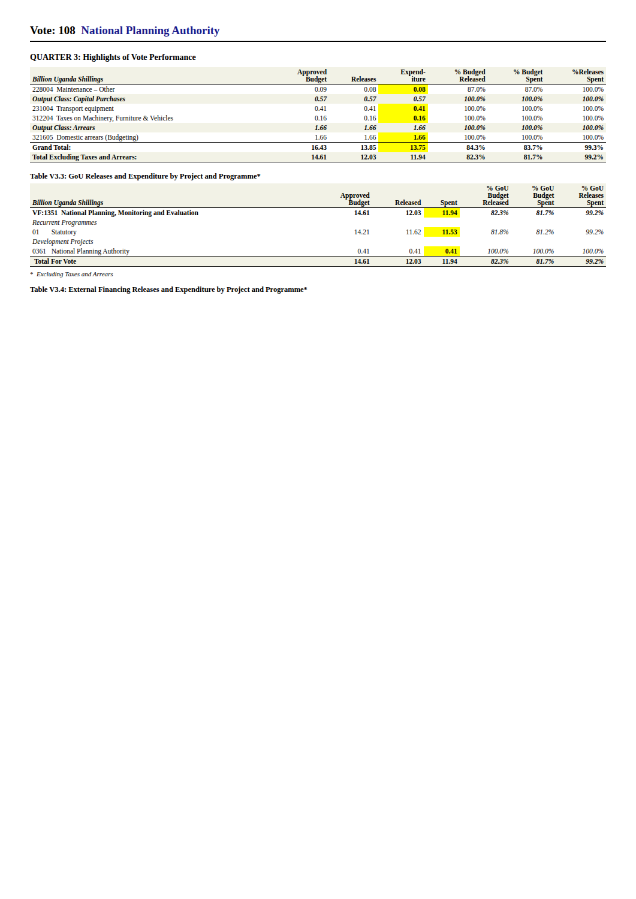Vote: 108 National Planning Authority
QUARTER 3: Highlights of Vote Performance
| Billion Uganda Shillings | Approved Budget | Releases | Expend- iture | % Budged Released | % Budget Spent | %Releases Spent |
| --- | --- | --- | --- | --- | --- | --- |
| 228004 Maintenance – Other | 0.09 | 0.08 | 0.08 | 87.0% | 87.0% | 100.0% |
| Output Class: Capital Purchases | 0.57 | 0.57 | 0.57 | 100.0% | 100.0% | 100.0% |
| 231004 Transport equipment | 0.41 | 0.41 | 0.41 | 100.0% | 100.0% | 100.0% |
| 312204 Taxes on Machinery, Furniture & Vehicles | 0.16 | 0.16 | 0.16 | 100.0% | 100.0% | 100.0% |
| Output Class: Arrears | 1.66 | 1.66 | 1.66 | 100.0% | 100.0% | 100.0% |
| 321605 Domestic arrears (Budgeting) | 1.66 | 1.66 | 1.66 | 100.0% | 100.0% | 100.0% |
| Grand Total: | 16.43 | 13.85 | 13.75 | 84.3% | 83.7% | 99.3% |
| Total Excluding Taxes and Arrears: | 14.61 | 12.03 | 11.94 | 82.3% | 81.7% | 99.2% |
Table V3.3: GoU Releases and Expenditure by Project and Programme*
| Billion Uganda Shillings | Approved Budget | Released | Spent | % GoU Budget Released | % GoU Budget Spent | % GoU Releases Spent |
| --- | --- | --- | --- | --- | --- | --- |
| VF:1351 National Planning, Monitoring and Evaluation | 14.61 | 12.03 | 11.94 | 82.3% | 81.7% | 99.2% |
| Recurrent Programmes | | | | | | |
| 01 Statutory | 14.21 | 11.62 | 11.53 | 81.8% | 81.2% | 99.2% |
| Development Projects | | | | | | |
| 0361 National Planning Authority | 0.41 | 0.41 | 0.41 | 100.0% | 100.0% | 100.0% |
| Total For Vote | 14.61 | 12.03 | 11.94 | 82.3% | 81.7% | 99.2% |
* Excluding Taxes and Arrears
Table V3.4: External Financing Releases and Expenditure by Project and Programme*